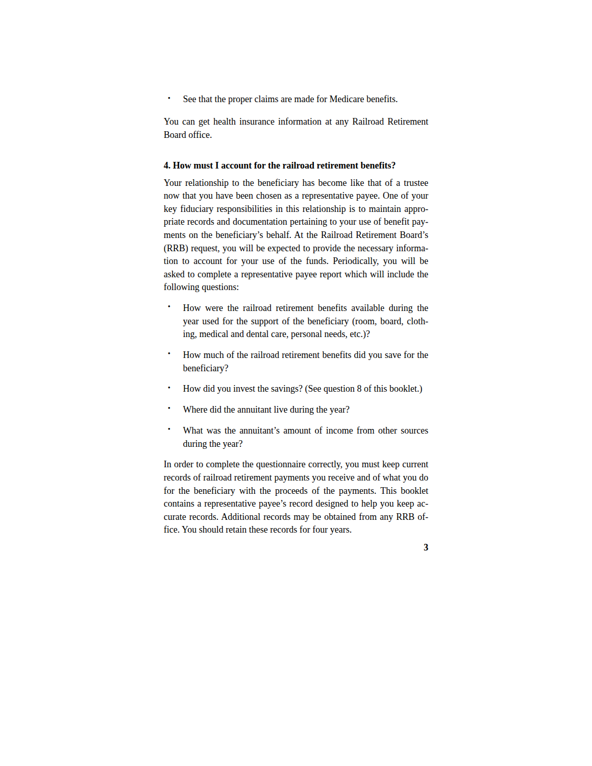See that the proper claims are made for Medicare benefits.
You can get health insurance information at any Railroad Retirement Board office.
4. How must I account for the railroad retirement benefits?
Your relationship to the beneficiary has become like that of a trustee now that you have been chosen as a representative payee. One of your key fiduciary responsibilities in this relationship is to maintain appropriate records and documentation pertaining to your use of benefit payments on the beneficiary’s behalf. At the Railroad Retirement Board’s (RRB) request, you will be expected to provide the necessary information to account for your use of the funds. Periodically, you will be asked to complete a representative payee report which will include the following questions:
How were the railroad retirement benefits available during the year used for the support of the beneficiary (room, board, clothing, medical and dental care, personal needs, etc.)?
How much of the railroad retirement benefits did you save for the beneficiary?
How did you invest the savings? (See question 8 of this booklet.)
Where did the annuitant live during the year?
What was the annuitant’s amount of income from other sources during the year?
In order to complete the questionnaire correctly, you must keep current records of railroad retirement payments you receive and of what you do for the beneficiary with the proceeds of the payments. This booklet contains a representative payee’s record designed to help you keep accurate records. Additional records may be obtained from any RRB office. You should retain these records for four years.
3